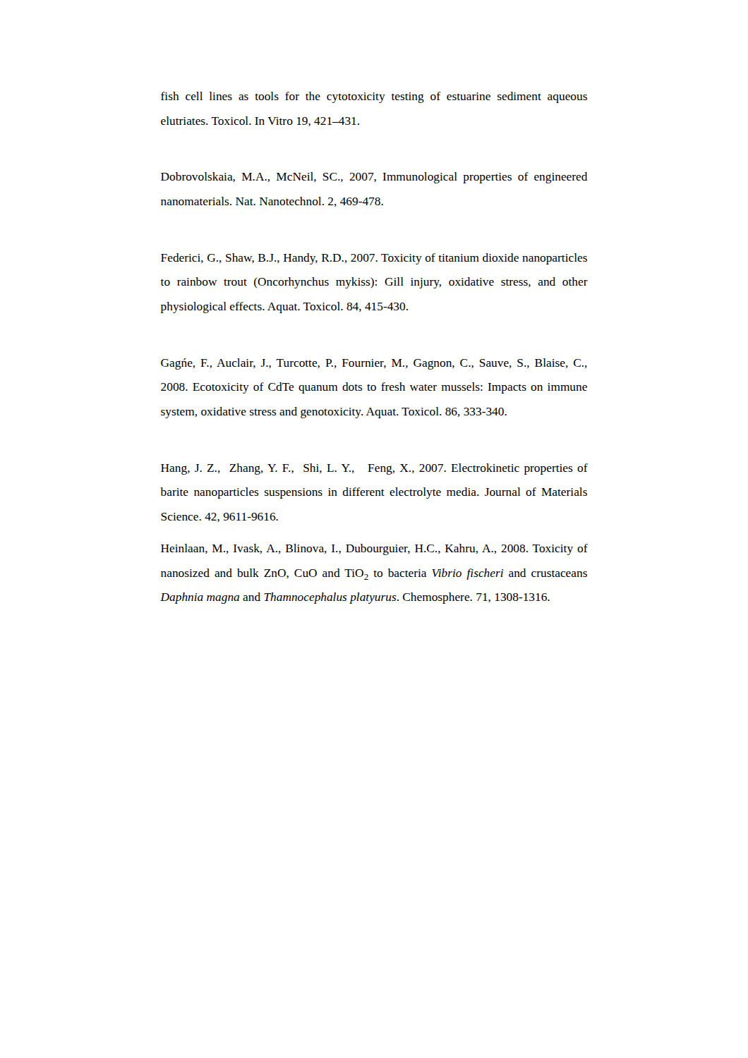fish cell lines as tools for the cytotoxicity testing of estuarine sediment aqueous elutriates. Toxicol. In Vitro 19, 421–431.
Dobrovolskaia, M.A., McNeil, SC., 2007, Immunological properties of engineered nanomaterials. Nat. Nanotechnol. 2, 469-478.
Federici, G., Shaw, B.J., Handy, R.D., 2007. Toxicity of titanium dioxide nanoparticles to rainbow trout (Oncorhynchus mykiss): Gill injury, oxidative stress, and other physiological effects. Aquat. Toxicol. 84, 415-430.
Gagńe, F., Auclair, J., Turcotte, P., Fournier, M., Gagnon, C., Sauve, S., Blaise, C., 2008. Ecotoxicity of CdTe quanum dots to fresh water mussels: Impacts on immune system, oxidative stress and genotoxicity. Aquat. Toxicol. 86, 333-340.
Hang, J. Z., Zhang, Y. F., Shi, L. Y., Feng, X., 2007. Electrokinetic properties of barite nanoparticles suspensions in different electrolyte media. Journal of Materials Science. 42, 9611-9616.
Heinlaan, M., Ivask, A., Blinova, I., Dubourguier, H.C., Kahru, A., 2008. Toxicity of nanosized and bulk ZnO, CuO and TiO2 to bacteria Vibrio fischeri and crustaceans Daphnia magna and Thamnocephalus platyurus. Chemosphere. 71, 1308-1316.